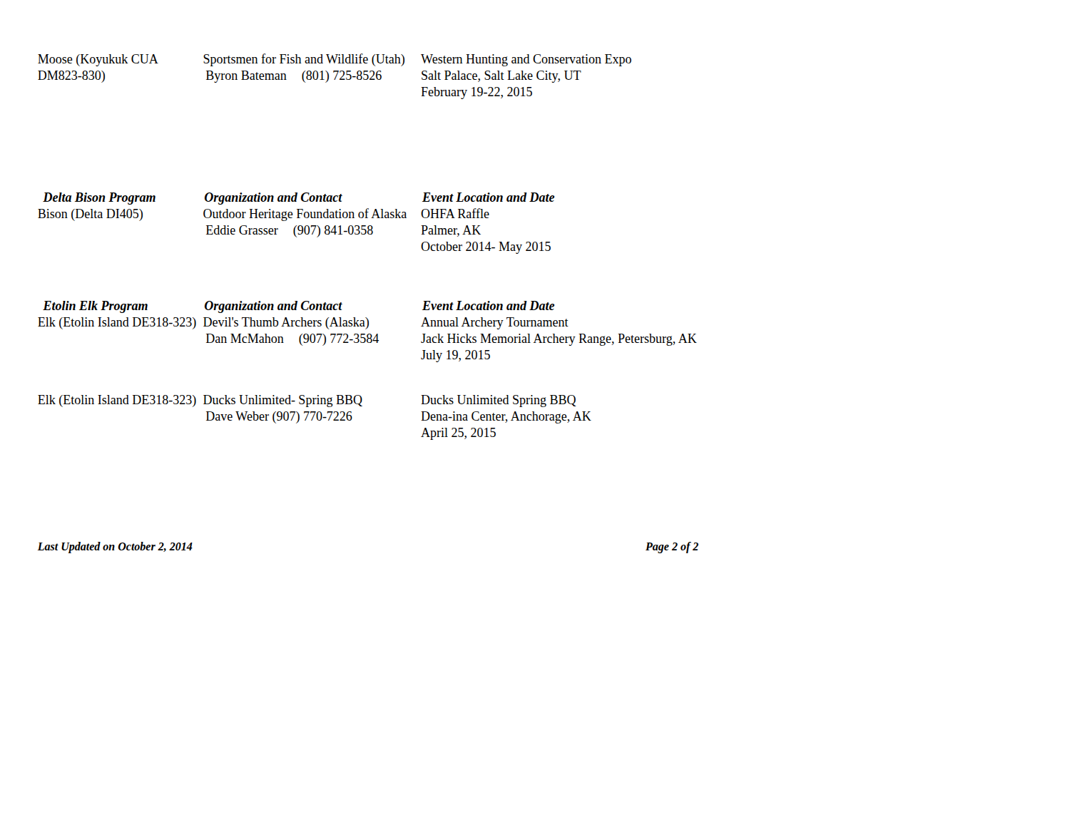| Moose (Koyukuk CUA DM823-830) | Sportsmen for Fish and Wildlife (Utah) Byron Bateman (801) 725-8526 | Western Hunting and Conservation Expo Salt Palace, Salt Lake City, UT February 19-22, 2015 |
| Delta Bison Program | Organization and Contact | Event Location and Date |
| Bison (Delta DI405) | Outdoor Heritage Foundation of Alaska Eddie Grasser (907) 841-0358 | OHFA Raffle Palmer, AK October 2014- May 2015 |
| Etolin Elk Program | Organization and Contact | Event Location and Date |
| Elk (Etolin Island DE318-323) | Devil's Thumb Archers (Alaska) Dan McMahon (907) 772-3584 | Annual Archery Tournament Jack Hicks Memorial Archery Range, Petersburg, AK July 19, 2015 |
| Elk (Etolin Island DE318-323) | Ducks Unlimited- Spring BBQ Dave Weber (907) 770-7226 | Ducks Unlimited Spring BBQ Dena-ina Center, Anchorage, AK April 25, 2015 |
Last Updated on October 2, 2014 Page 2 of 2